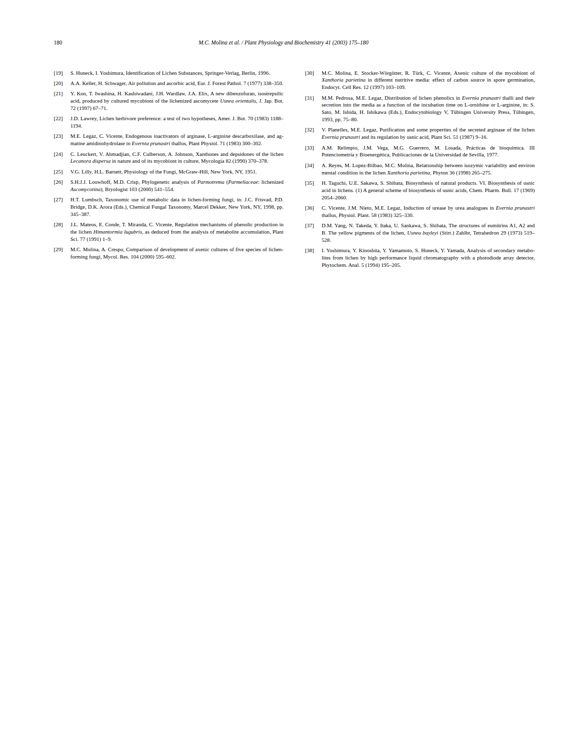180
M.C. Molina et al. / Plant Physiology and Biochemistry 41 (2003) 175–180
[19] S. Huneck, I. Yoshimura, Identification of Lichen Substances, Springer-Verlag, Berlin, 1996.
[20] A.A. Keller, H. Schwager, Air pollution and ascorbic acid, Eur. J. Forest Pathol. 7 (1977) 338–350.
[21] Y. Kon, T. Iwashina, H. Kashiwadani, J.H. Wardlaw, J.A. Elix, A new dibenzofuran, isostrepsilic acid, produced by cultured mycobiont of the lichenized ascomycete Usnea orientalis, J. Jap. Bot. 72 (1997) 67–71.
[22] J.D. Lawrey, Lichen herbivore preference: a test of two hypotheses, Amer. J. Bot. 70 (1983) 1188–1194.
[23] M.E. Legaz, C. Vicente, Endogenous inactivators of arginase, L-arginine descarboxilase, and agmatine amidinohydrolase in Evernia prunastri thallus, Plant Physiol. 71 (1983) 300–302.
[24] C. Leuckert, V. Ahmadjian, C.F. Culberson, A. Johnson, Xanthones and depsidones of the lichen Lecanora dispersa in nature and of its mycobiont in culture, Mycologia 82 (1990) 370–378.
[25] V.G. Lilly, H.L. Barnett, Physiology of the Fungi, McGraw-Hill, New York, NY, 1951.
[26] S.H.J.J. Louwhoff, M.D. Crisp, Phylogenetic analysis of Parmotrema (Parmeliaceae: lichenized Ascomycotina), Bryologist 103 (2000) 541–554.
[27] H.T. Lumbsch, Taxonomic use of metabolic data in lichen-forming fungi, in: J.C. Frisvad, P.D. Bridge, D.K. Arora (Eds.), Chemical Fungal Taxonomy, Marcel Dekker, New York, NY, 1998, pp. 345–387.
[28] J.L. Mateos, E. Conde, T. Miranda, C. Vicente, Regulation mechanisms of phenolic production in the lichen Himantormia lugubris, as deduced from the analysis of metabolite accumulation, Plant Sci. 77 (1991) 1–9.
[29] M.C. Molina, A. Crespo, Comparison of development of axenic cultures of five species of lichen-forming fungi, Mycol. Res. 104 (2000) 595–602.
[30] M.C. Molina, E. Stocker-Wörgötter, R. Türk, C. Vicente, Axenic culture of the mycobiont of Xanthoria parietina in different nutritive media: effect of carbon source in spore germination, Endocyt. Cell Res. 12 (1997) 103–109.
[31] M.M. Pedrosa, M.E. Legaz, Distribution of lichen phenolics in Evernia prunastri thalli and their secretion into the media as a function of the incubation time on L-ornithine or L-arginine, in: S. Sato, M. Ishida, H. Ishikawa (Eds.), Endocytobiology V, Tübingen University Press, Tübingen, 1993, pp. 75–80.
[32] V. Planelles, M.E. Legaz, Purification and some properties of the secreted arginase of the lichen Evernia prunastri and its regulation by usnic acid, Plant Sci. 51 (1987) 9–16.
[33] A.M. Relimpio, J.M. Vega, M.G. Guerrero, M. Losada, Prácticas de bioquímica. III Potenciometría y Bioenergética, Publicaciones de la Universidad de Sevilla, 1977.
[34] A. Reyes, M. Lopez-Bilbao, M.C. Molina, Relationship between isozymic variability and environ mental condition in the lichen Xanthoria parietina, Phyton 36 (1998) 265–275.
[35] H. Taguchi, U.E. Sakawa, S. Shibata, Biosynthesis of natural products. VI. Biosynthesis of usnic acid in lichens. (1) A general scheme of biosynthesis of usnic acids, Chem. Pharm. Bull. 17 (1969) 2054–2060.
[36] C. Vicente, J.M. Nieto, M.E. Legaz, Induction of urease by urea analogues in Evernia prunastri thallus, Physiol. Plant. 58 (1983) 325–330.
[37] D.M. Yang, N. Takeda, Y. Itaka, U. Sankawa, S. Shibata, The structures of eumitrins A1, A2 and B. The yellow pigments of the lichen, Usnea bayleyi (Stirt.) Zahlbr, Tetrahedron 29 (1973) 519–528.
[38] I. Yoshimura, Y. Kinoshita, Y. Yamamoto, S. Huneck, Y. Yamada, Analysis of secondary metabolites from lichen by high performance liquid chromatography with a photodiode array detector, Phytochem. Anal. 5 (1994) 195–205.